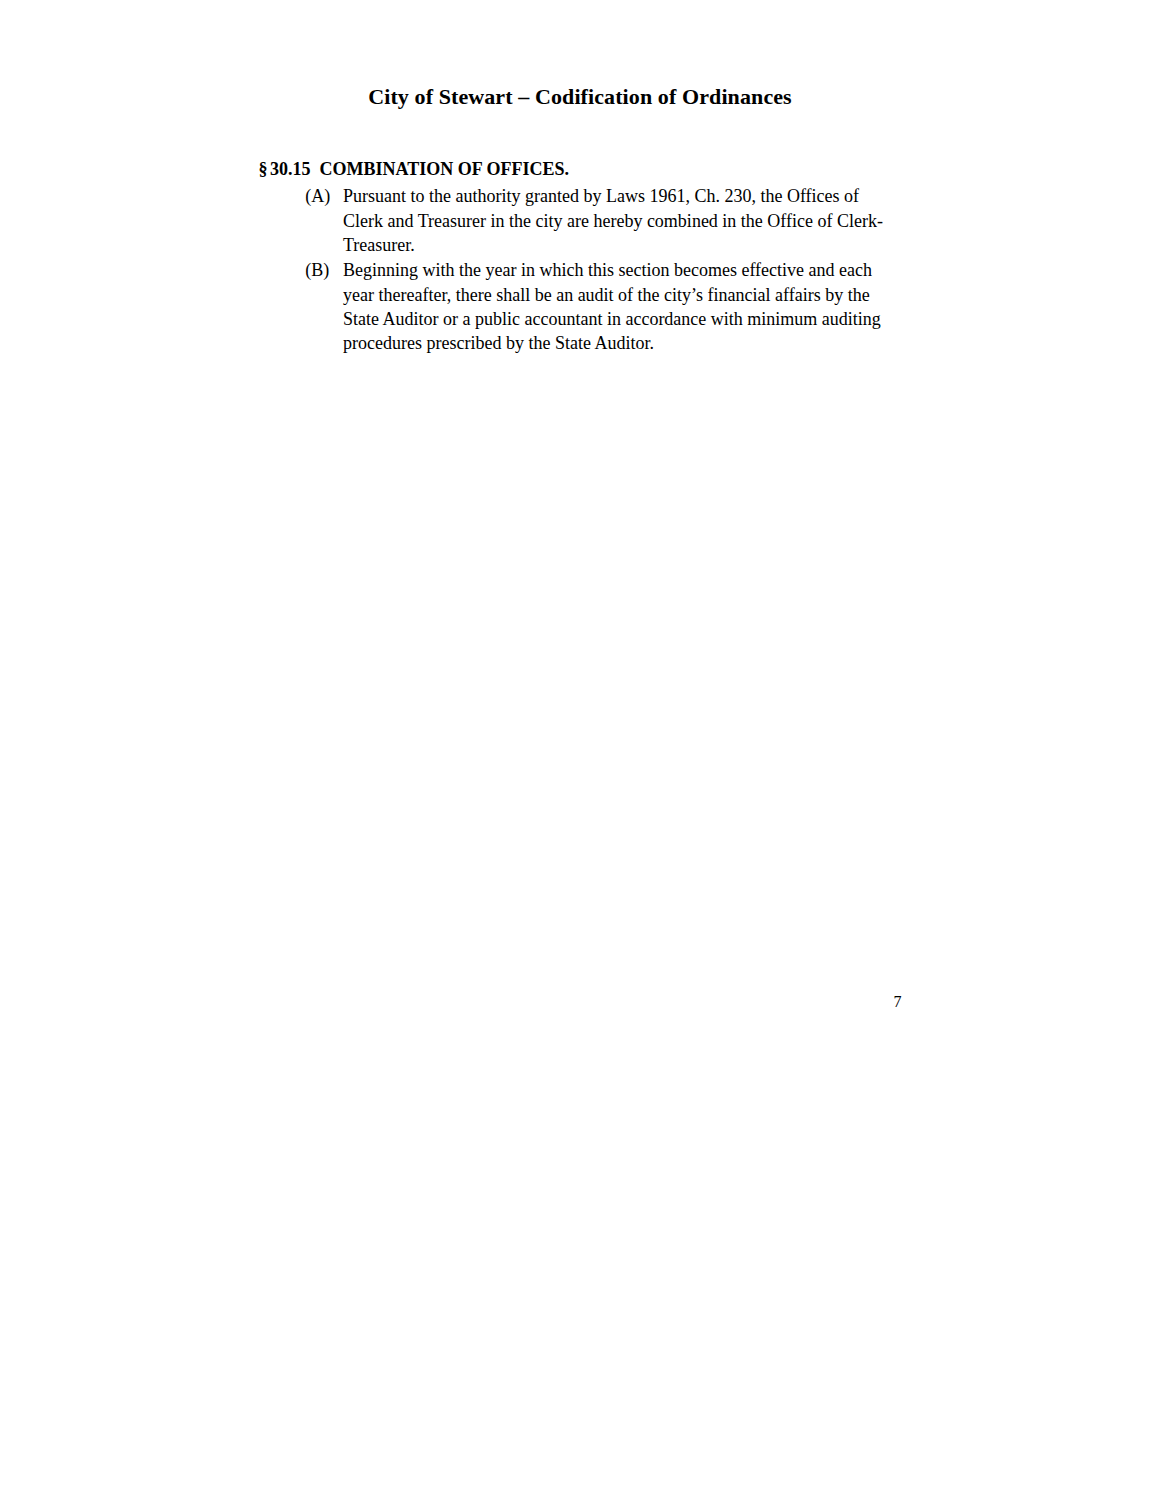City of Stewart – Codification of Ordinances
§30.15 COMBINATION OF OFFICES.
(A) Pursuant to the authority granted by Laws 1961, Ch. 230, the Offices of Clerk and Treasurer in the city are hereby combined in the Office of Clerk-Treasurer.
(B) Beginning with the year in which this section becomes effective and each year thereafter, there shall be an audit of the city’s financial affairs by the State Auditor or a public accountant in accordance with minimum auditing procedures prescribed by the State Auditor.
7